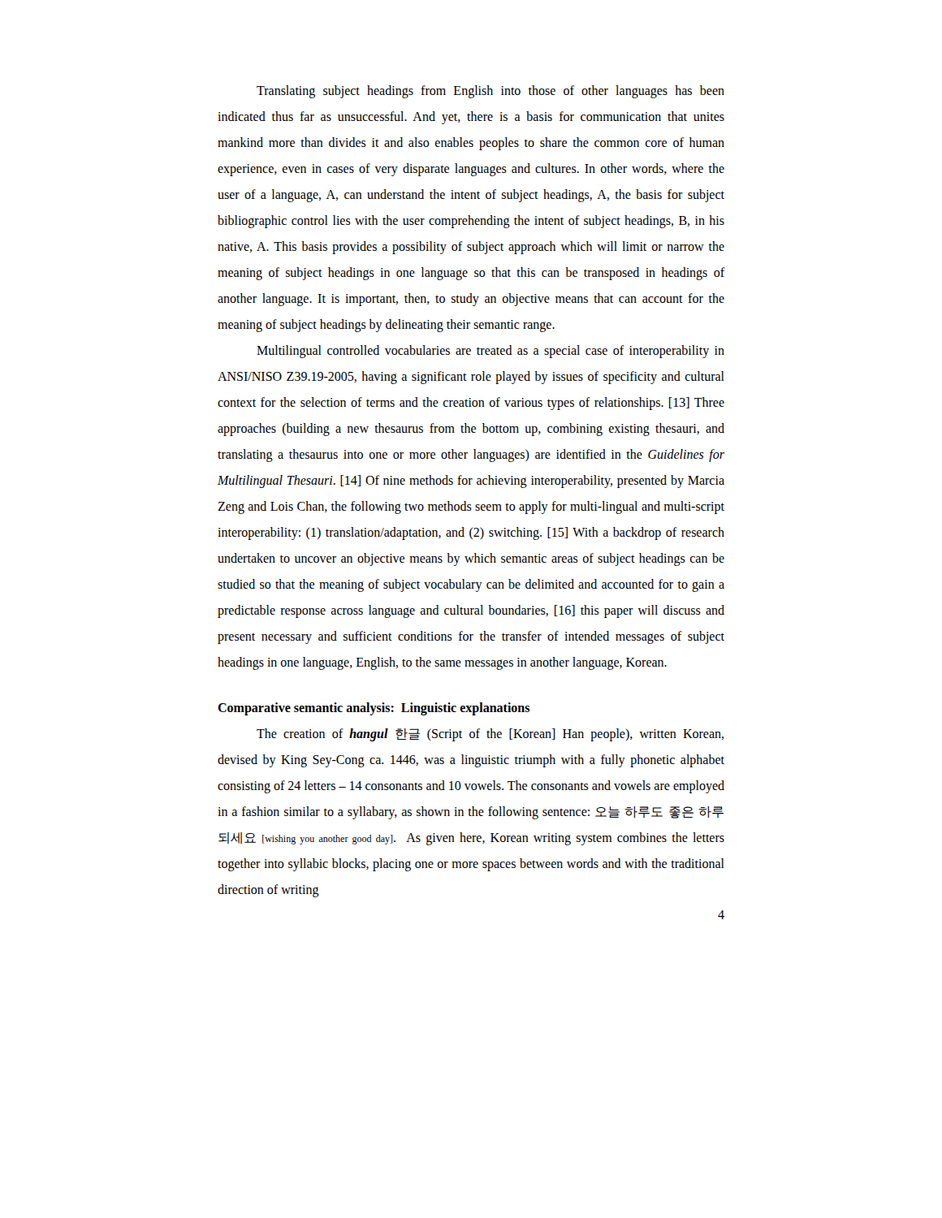Translating subject headings from English into those of other languages has been indicated thus far as unsuccessful. And yet, there is a basis for communication that unites mankind more than divides it and also enables peoples to share the common core of human experience, even in cases of very disparate languages and cultures. In other words, where the user of a language, A, can understand the intent of subject headings, A, the basis for subject bibliographic control lies with the user comprehending the intent of subject headings, B, in his native, A. This basis provides a possibility of subject approach which will limit or narrow the meaning of subject headings in one language so that this can be transposed in headings of another language. It is important, then, to study an objective means that can account for the meaning of subject headings by delineating their semantic range.
Multilingual controlled vocabularies are treated as a special case of interoperability in ANSI/NISO Z39.19-2005, having a significant role played by issues of specificity and cultural context for the selection of terms and the creation of various types of relationships. [13] Three approaches (building a new thesaurus from the bottom up, combining existing thesauri, and translating a thesaurus into one or more other languages) are identified in the Guidelines for Multilingual Thesauri. [14] Of nine methods for achieving interoperability, presented by Marcia Zeng and Lois Chan, the following two methods seem to apply for multi-lingual and multi-script interoperability: (1) translation/adaptation, and (2) switching. [15] With a backdrop of research undertaken to uncover an objective means by which semantic areas of subject headings can be studied so that the meaning of subject vocabulary can be delimited and accounted for to gain a predictable response across language and cultural boundaries, [16] this paper will discuss and present necessary and sufficient conditions for the transfer of intended messages of subject headings in one language, English, to the same messages in another language, Korean.
Comparative semantic analysis: Linguistic explanations
The creation of hangul 한글 (Script of the [Korean] Han people), written Korean, devised by King Sey-Cong ca. 1446, was a linguistic triumph with a fully phonetic alphabet consisting of 24 letters – 14 consonants and 10 vowels. The consonants and vowels are employed in a fashion similar to a syllabary, as shown in the following sentence: 오늘 하루도 좋은 하루 되세요 [wishing you another good day]. As given here, Korean writing system combines the letters together into syllabic blocks, placing one or more spaces between words and with the traditional direction of writing
4